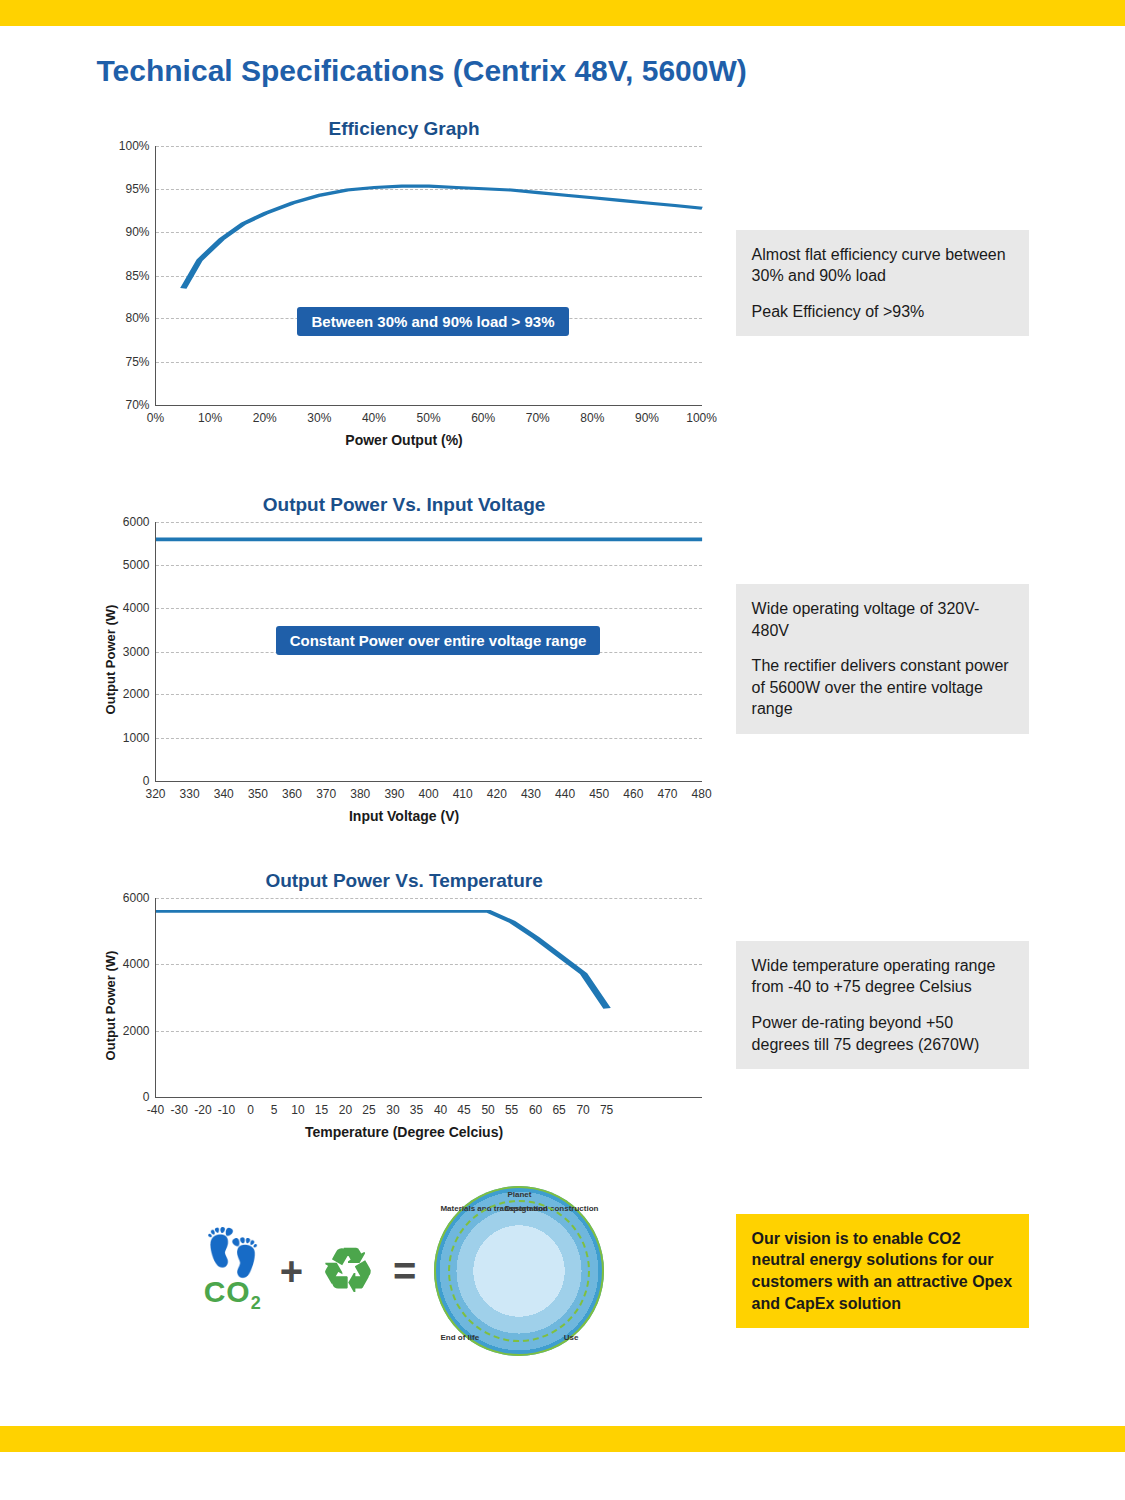Technical Specifications (Centrix 48V, 5600W)
Efficiency Graph
100%
95%
90%
85%
80%
75%
70%
0%
10%
20%
30%
40%
50%
60%
70%
80%
90%
100%
Between 30% and 90% load > 93%
Power Output (%)
Almost flat efficiency curve between 30% and 90% load
Peak Efficiency of >93%
Output Power Vs. Input Voltage
Output Power (W)
6000
5000
4000
3000
2000
1000
0
320
330
340
350
360
370
380
390
400
410
420
430
440
450
460
470
480
Constant Power over entire voltage range
Input Voltage (V)
Wide operating voltage of 320V-480V
The rectifier delivers constant power of 5600W over the entire voltage range
Output Power Vs. Temperature
Output Power (W)
6000
4000
2000
0
-40
-30
-20
-10
0
5
10
15
20
25
30
35
40
45
50
55
60
65
70
75
Temperature (Degree Celcius)
Wide temperature operating range from -40 to +75 degree Celsius
Power de-rating beyond +50 degrees till 75 degrees (2670W)
👣
CO2
+
♻
=
Planet Design and construction Materials and transportation End of life Use
Our vision is to enable CO2 neutral energy solutions for our customers with an attractive Opex and CapEx solution